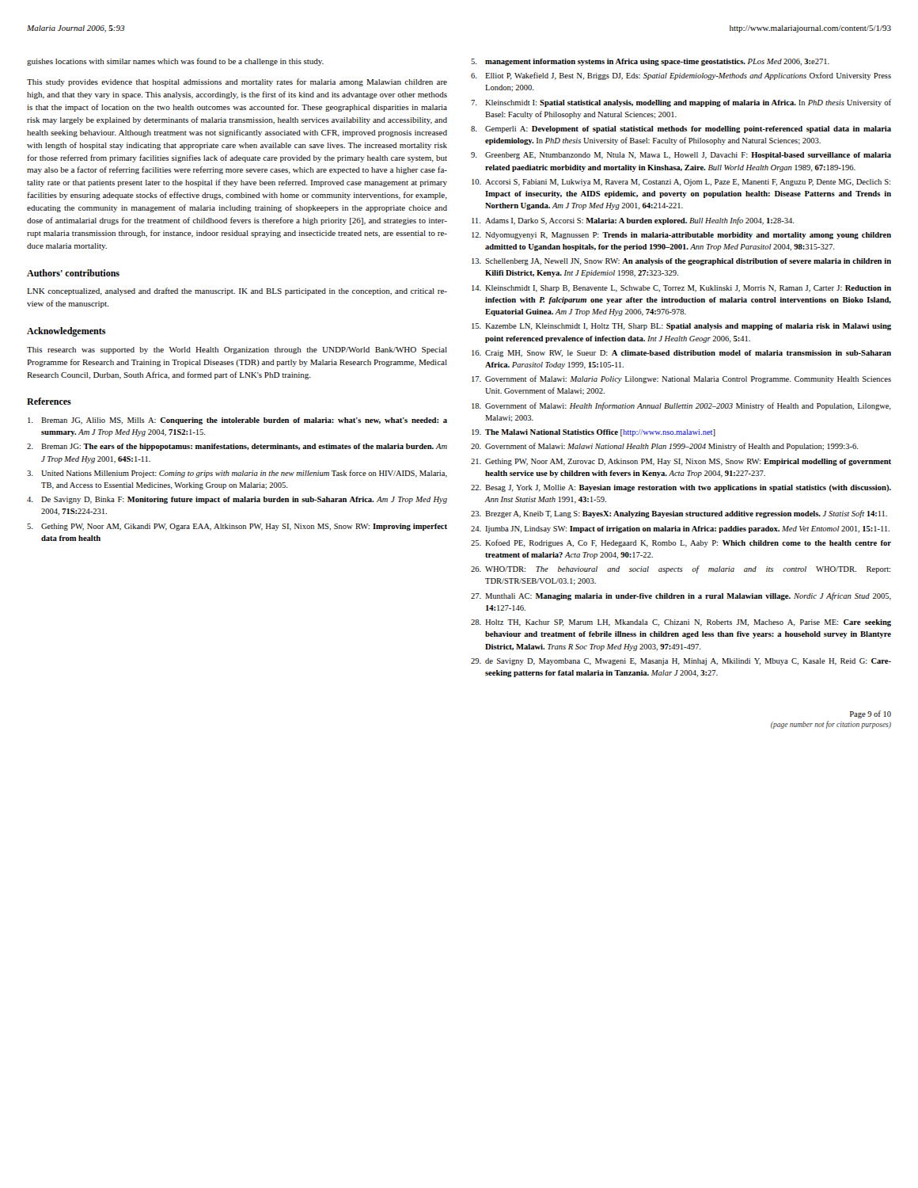Malaria Journal 2006, 5:93
http://www.malariajournal.com/content/5/1/93
guishes locations with similar names which was found to be a challenge in this study.
This study provides evidence that hospital admissions and mortality rates for malaria among Malawian children are high, and that they vary in space. This analysis, accordingly, is the first of its kind and its advantage over other methods is that the impact of location on the two health outcomes was accounted for. These geographical disparities in malaria risk may largely be explained by determinants of malaria transmission, health services availability and accessibility, and health seeking behaviour. Although treatment was not significantly associated with CFR, improved prognosis increased with length of hospital stay indicating that appropriate care when available can save lives. The increased mortality risk for those referred from primary facilities signifies lack of adequate care provided by the primary health care system, but may also be a factor of referring facilities were referring more severe cases, which are expected to have a higher case fatality rate or that patients present later to the hospital if they have been referred. Improved case management at primary facilities by ensuring adequate stocks of effective drugs, combined with home or community interventions, for example, educating the community in management of malaria including training of shopkeepers in the appropriate choice and dose of antimalarial drugs for the treatment of childhood fevers is therefore a high priority [26], and strategies to interrupt malaria transmission through, for instance, indoor residual spraying and insecticide treated nets, are essential to reduce malaria mortality.
Authors' contributions
LNK conceptualized, analysed and drafted the manuscript. IK and BLS participated in the conception, and critical review of the manuscript.
Acknowledgements
This research was supported by the World Health Organization through the UNDP/World Bank/WHO Special Programme for Research and Training in Tropical Diseases (TDR) and partly by Malaria Research Programme, Medical Research Council, Durban, South Africa, and formed part of LNK's PhD training.
References
Breman JG, Alilio MS, Mills A: Conquering the intolerable burden of malaria: what's new, what's needed: a summary. Am J Trop Med Hyg 2004, 71S2: 1-15.
Breman JG: The ears of the hippopotamus: manifestations, determinants, and estimates of the malaria burden. Am J Trop Med Hyg 2001, 64S: 1-11.
United Nations Millenium Project: Coming to grips with malaria in the new millenium Task force on HIV/AIDS, Malaria, TB, and Access to Essential Medicines, Working Group on Malaria; 2005.
De Savigny D, Binka F: Monitoring future impact of malaria burden in sub-Saharan Africa. Am J Trop Med Hyg 2004, 71S: 224-231.
Gething PW, Noor AM, Gikandi PW, Ogara EAA, Altkinson PW, Hay SI, Nixon MS, Snow RW: Improving imperfect data from health
management information systems in Africa using space-time geostatistics. PLos Med 2006, 3: e271.
Elliot P, Wakefield J, Best N, Briggs DJ, Eds: Spatial Epidemiology-Methods and Applications Oxford University Press London; 2000.
Kleinschmidt I: Spatial statistical analysis, modelling and mapping of malaria in Africa. In PhD thesis University of Basel: Faculty of Philosophy and Natural Sciences; 2001.
Gemperli A: Development of spatial statistical methods for modelling point-referenced spatial data in malaria epidemiology. In PhD thesis University of Basel: Faculty of Philosophy and Natural Sciences; 2003.
Greenberg AE, Ntumbanzondo M, Ntula N, Mawa L, Howell J, Davachi F: Hospital-based surveillance of malaria related paediatric morbidity and mortality in Kinshasa, Zaire. Bull World Health Organ 1989, 67: 189-196.
Accorsi S, Fabiani M, Lukwiya M, Ravera M, Costanzi A, Ojom L, Paze E, Manenti F, Anguzu P, Dente MG, Declich S: Impact of insecurity, the AIDS epidemic, and poverty on population health: Disease Patterns and Trends in Northern Uganda. Am J Trop Med Hyg 2001, 64: 214-221.
Adams I, Darko S, Accorsi S: Malaria: A burden explored. Bull Health Info 2004, 1: 28-34.
Ndyomugyenyi R, Magnussen P: Trends in malaria-attributable morbidity and mortality among young children admitted to Ugandan hospitals, for the period 1990–2001. Ann Trop Med Parasitol 2004, 98: 315-327.
Schellenberg JA, Newell JN, Snow RW: An analysis of the geographical distribution of severe malaria in children in Kilifi District, Kenya. Int J Epidemiol 1998, 27: 323-329.
Kleinschmidt I, Sharp B, Benavente L, Schwabe C, Torrez M, Kuklinski J, Morris N, Raman J, Carter J: Reduction in infection with P. falciparum one year after the introduction of malaria control interventions on Bioko Island, Equatorial Guinea. Am J Trop Med Hyg 2006, 74: 976-978.
Kazembe LN, Kleinschmidt I, Holtz TH, Sharp BL: Spatial analysis and mapping of malaria risk in Malawi using point referenced prevalence of infection data. Int J Health Geogr 2006, 5: 41.
Craig MH, Snow RW, le Sueur D: A climate-based distribution model of malaria transmission in sub-Saharan Africa. Parasitol Today 1999, 15: 105-11.
Government of Malawi: Malaria Policy Lilongwe: National Malaria Control Programme. Community Health Sciences Unit. Government of Malawi; 2002.
Government of Malawi: Health Information Annual Bullettin 2002–2003 Ministry of Health and Population, Lilongwe, Malawi; 2003.
The Malawi National Statistics Office [http://www.nso.malawi.net]
Government of Malawi: Malawi National Health Plan 1999–2004 Ministry of Health and Population; 1999:3-6.
Gething PW, Noor AM, Zurovac D, Atkinson PM, Hay SI, Nixon MS, Snow RW: Empirical modelling of government health service use by children with fevers in Kenya. Acta Trop 2004, 91: 227-237.
Besag J, York J, Mollie A: Bayesian image restoration with two applications in spatial statistics (with discussion). Ann Inst Statist Math 1991, 43: 1-59.
Brezger A, Kneib T, Lang S: BayesX: Analyzing Bayesian structured additive regression models. J Statist Soft 14: 11.
Ijumba JN, Lindsay SW: Impact of irrigation on malaria in Africa: paddies paradox. Med Vet Entomol 2001, 15: 1-11.
Kofoed PE, Rodrigues A, Co F, Hedegaard K, Rombo L, Aaby P: Which children come to the health centre for treatment of malaria? Acta Trop 2004, 90: 17-22.
WHO/TDR: The behavioural and social aspects of malaria and its control WHO/TDR. Report: TDR/STR/SEB/VOL/03.1; 2003.
Munthali AC: Managing malaria in under-five children in a rural Malawian village. Nordic J African Stud 2005, 14: 127-146.
Holtz TH, Kachur SP, Marum LH, Mkandala C, Chizani N, Roberts JM, Macheso A, Parise ME: Care seeking behaviour and treatment of febrile illness in children aged less than five years: a household survey in Blantyre District, Malawi. Trans R Soc Trop Med Hyg 2003, 97: 491-497.
de Savigny D, Mayombana C, Mwageni E, Masanja H, Minhaj A, Mkilindi Y, Mbuya C, Kasale H, Reid G: Care-seeking patterns for fatal malaria in Tanzania. Malar J 2004, 3: 27.
Page 9 of 10
(page number not for citation purposes)